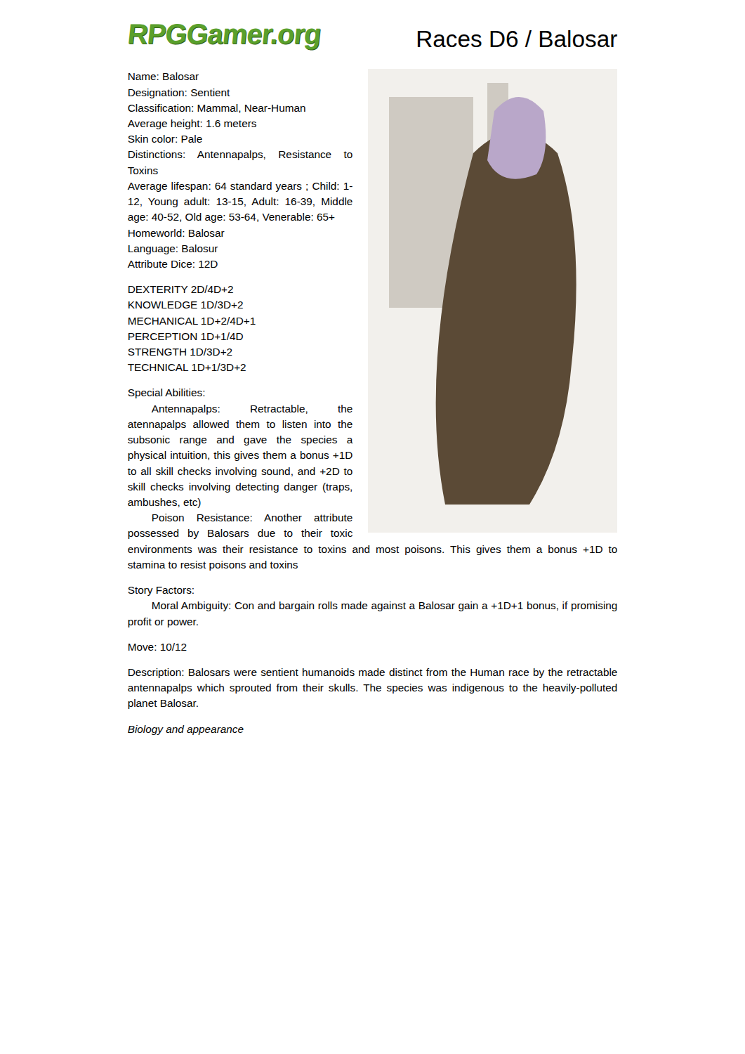RPGGamer.org
Races D6 / Balosar
Name: Balosar
Designation: Sentient
Classification: Mammal, Near-Human
Average height: 1.6 meters
Skin color: Pale
Distinctions: Antennapalps, Resistance to Toxins
Average lifespan: 64 standard years ; Child: 1-12, Young adult: 13-15, Adult: 16-39, Middle age: 40-52, Old age: 53-64, Venerable: 65+
Homeworld: Balosar
Language: Balosur
Attribute Dice: 12D
DEXTERITY 2D/4D+2
KNOWLEDGE 1D/3D+2
MECHANICAL 1D+2/4D+1
PERCEPTION 1D+1/4D
STRENGTH 1D/3D+2
TECHNICAL 1D+1/3D+2
Special Abilities:
Antennapalps: Retractable, the atennapalps allowed them to listen into the subsonic range and gave the species a physical intuition, this gives them a bonus +1D to all skill checks involving sound, and +2D to skill checks involving detecting danger (traps, ambushes, etc)
Poison Resistance: Another attribute possessed by Balosars due to their toxic environments was their resistance to toxins and most poisons. This gives them a bonus +1D to stamina to resist poisons and toxins
Story Factors:
Moral Ambiguity: Con and bargain rolls made against a Balosar gain a +1D+1 bonus, if promising profit or power.
Move: 10/12
Description: Balosars were sentient humanoids made distinct from the Human race by the retractable antennapalps which sprouted from their skulls. The species was indigenous to the heavily-polluted planet Balosar.
Biology and appearance